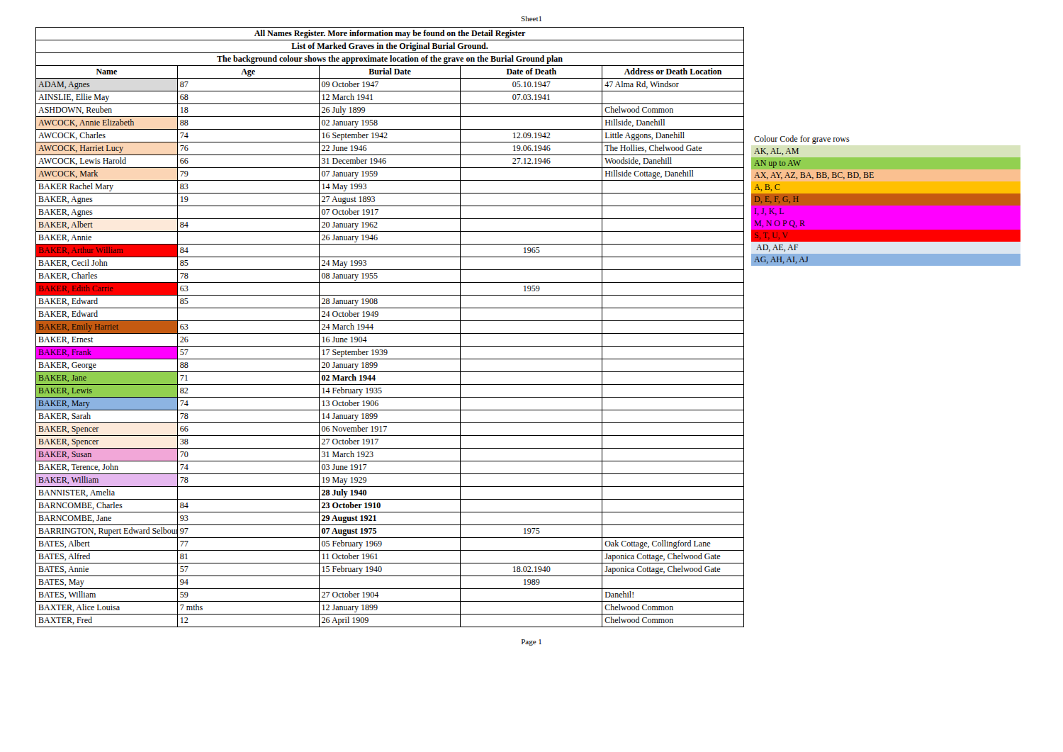Sheet1
| All Names Register. More information may be found on the Detail Register |
| List of Marked Graves in the Original Burial Ground. |
| The background colour shows the approximate location of the grave on the Burial Ground plan |
| Name | Age | Burial Date | Date of Death | Address or Death Location |
| ADAM, Agnes | 87 | 09 October 1947 | 05.10.1947 | 47 Alma Rd, Windsor |
| AINSLIE, Ellie May | 68 | 12 March 1941 | 07.03.1941 | |
| ASHDOWN, Reuben | 18 | 26 July 1899 | | Chelwood Common |
| AWCOCK, Annie Elizabeth | 88 | 02 January 1958 | | Hillside, Danehill |
| AWCOCK, Charles | 74 | 16 September 1942 | 12.09.1942 | Little Aggons, Danehill |
| AWCOCK, Harriet Lucy | 76 | 22 June 1946 | 19.06.1946 | The Hollies, Chelwood Gate |
| AWCOCK, Lewis Harold | 66 | 31 December 1946 | 27.12.1946 | Woodside, Danehill |
| AWCOCK, Mark | 79 | 07 January 1959 | | Hillside Cottage, Danehill |
| BAKER Rachel Mary | 83 | 14 May 1993 | | |
| BAKER, Agnes | 19 | 27 August 1893 | | |
| BAKER, Agnes | | 07 October 1917 | | |
| BAKER, Albert | 84 | 20 January 1962 | | |
| BAKER, Annie | | 26 January 1946 | | |
| BAKER, Arthur William | 84 | | 1965 | |
| BAKER, Cecil John | 85 | 24 May 1993 | | |
| BAKER, Charles | 78 | 08 January 1955 | | |
| BAKER, Edith Carrie | 63 | | 1959 | |
| BAKER, Edward | 85 | 28 January 1908 | | |
| BAKER, Edward | | 24 October 1949 | | |
| BAKER, Emily Harriet | 63 | 24 March 1944 | | |
| BAKER, Ernest | 26 | 16 June 1904 | | |
| BAKER, Frank | 57 | 17 September 1939 | | |
| BAKER, George | 88 | 20 January 1899 | | |
| BAKER, Jane | 71 | 02 March 1944 | | |
| BAKER, Lewis | 82 | 14 February 1935 | | |
| BAKER, Mary | 74 | 13 October 1906 | | |
| BAKER, Sarah | 78 | 14 January 1899 | | |
| BAKER, Spencer | 66 | 06 November 1917 | | |
| BAKER, Spencer | 38 | 27 October 1917 | | |
| BAKER, Susan | 70 | 31 March 1923 | | |
| BAKER, Terence, John | 74 | 03 June 1917 | | |
| BAKER, William | 78 | 19 May 1929 | | |
| BANNISTER, Amelia | | 28 July 1940 | | |
| BARNCOMBE, Charles | 84 | 23 October 1910 | | |
| BARNCOMBE, Jane | 93 | 29 August 1921 | | |
| BARRINGTON, Rupert Edward Selbourne | 97 | 07 August 1975 | 1975 | |
| BATES, Albert | 77 | 05 February 1969 | | Oak Cottage, Collingford Lane |
| BATES, Alfred | 81 | 11 October 1961 | | Japonica Cottage, Chelwood Gate |
| BATES, Annie | 57 | 15 February 1940 | 18.02.1940 | Japonica Cottage, Chelwood Gate |
| BATES, May | 94 | | 1989 | |
| BATES, William | 59 | 27 October 1904 | | Danehil! |
| BAXTER, Alice Louisa | 7 mths | 12 January 1899 | | Chelwood Common |
| BAXTER, Fred | 12 | 26 April 1909 | | Chelwood Common |
| Colour Code for grave rows |
| AK, AL, AM |
| AN up to AW |
| AX, AY, AZ, BA, BB, BC, BD, BE |
| A, B, C |
| D, E, F, G, H |
| I, J, K, L |
| M, N O P Q, R |
| S, T, U, V |
| AD, AE, AF |
| AG, AH, AI, AJ |
Page 1